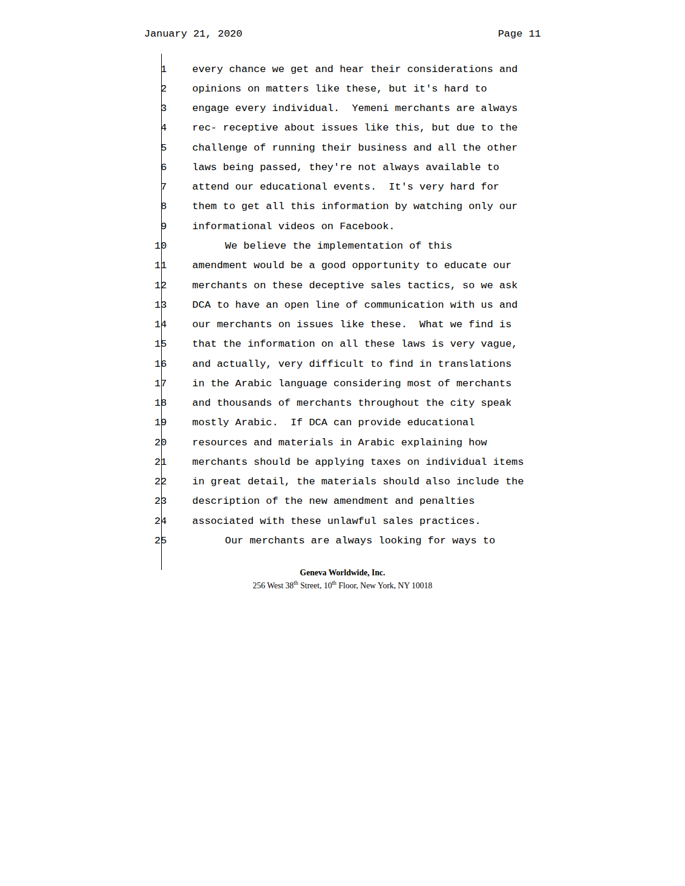January 21, 2020 Page 11
| 1 | every chance we get and hear their considerations and |
| 2 | opinions on matters like these, but it's hard to |
| 3 | engage every individual. Yemeni merchants are always |
| 4 | rec- receptive about issues like this, but due to the |
| 5 | challenge of running their business and all the other |
| 6 | laws being passed, they're not always available to |
| 7 | attend our educational events. It's very hard for |
| 8 | them to get all this information by watching only our |
| 9 | informational videos on Facebook. |
| 10 | We believe the implementation of this |
| 11 | amendment would be a good opportunity to educate our |
| 12 | merchants on these deceptive sales tactics, so we ask |
| 13 | DCA to have an open line of communication with us and |
| 14 | our merchants on issues like these. What we find is |
| 15 | that the information on all these laws is very vague, |
| 16 | and actually, very difficult to find in translations |
| 17 | in the Arabic language considering most of merchants |
| 18 | and thousands of merchants throughout the city speak |
| 19 | mostly Arabic. If DCA can provide educational |
| 20 | resources and materials in Arabic explaining how |
| 21 | merchants should be applying taxes on individual items |
| 22 | in great detail, the materials should also include the |
| 23 | description of the new amendment and penalties |
| 24 | associated with these unlawful sales practices. |
| 25 | Our merchants are always looking for ways to |
Geneva Worldwide, Inc.
256 West 38th Street, 10th Floor, New York, NY 10018